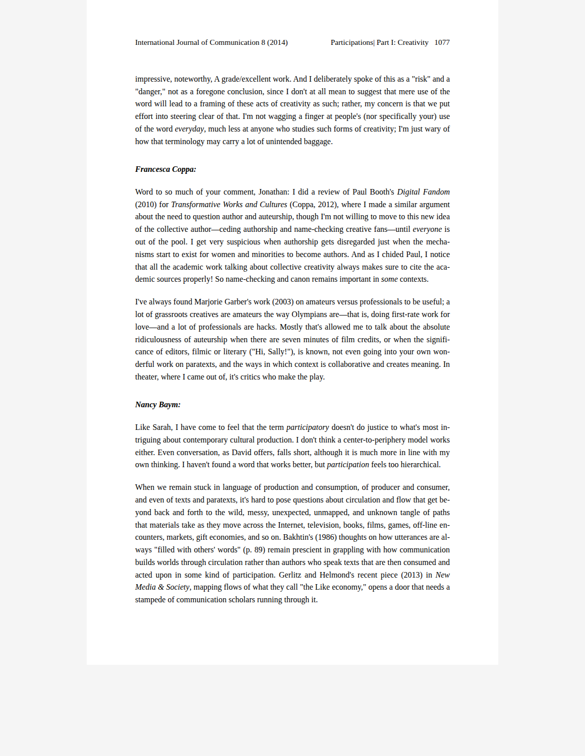International Journal of Communication 8 (2014) Participations| Part I: Creativity 1077
impressive, noteworthy, A grade/excellent work. And I deliberately spoke of this as a "risk" and a "danger," not as a foregone conclusion, since I don't at all mean to suggest that mere use of the word will lead to a framing of these acts of creativity as such; rather, my concern is that we put effort into steering clear of that. I'm not wagging a finger at people's (nor specifically your) use of the word everyday, much less at anyone who studies such forms of creativity; I'm just wary of how that terminology may carry a lot of unintended baggage.
Francesca Coppa:
Word to so much of your comment, Jonathan: I did a review of Paul Booth's Digital Fandom (2010) for Transformative Works and Cultures (Coppa, 2012), where I made a similar argument about the need to question author and auteurship, though I'm not willing to move to this new idea of the collective author—ceding authorship and name-checking creative fans—until everyone is out of the pool. I get very suspicious when authorship gets disregarded just when the mechanisms start to exist for women and minorities to become authors. And as I chided Paul, I notice that all the academic work talking about collective creativity always makes sure to cite the academic sources properly! So name-checking and canon remains important in some contexts.
I've always found Marjorie Garber's work (2003) on amateurs versus professionals to be useful; a lot of grassroots creatives are amateurs the way Olympians are—that is, doing first-rate work for love—and a lot of professionals are hacks. Mostly that's allowed me to talk about the absolute ridiculousness of auteurship when there are seven minutes of film credits, or when the significance of editors, filmic or literary ("Hi, Sally!"), is known, not even going into your own wonderful work on paratexts, and the ways in which context is collaborative and creates meaning. In theater, where I came out of, it's critics who make the play.
Nancy Baym:
Like Sarah, I have come to feel that the term participatory doesn't do justice to what's most intriguing about contemporary cultural production. I don't think a center-to-periphery model works either. Even conversation, as David offers, falls short, although it is much more in line with my own thinking. I haven't found a word that works better, but participation feels too hierarchical.
When we remain stuck in language of production and consumption, of producer and consumer, and even of texts and paratexts, it's hard to pose questions about circulation and flow that get beyond back and forth to the wild, messy, unexpected, unmapped, and unknown tangle of paths that materials take as they move across the Internet, television, books, films, games, off-line encounters, markets, gift economies, and so on. Bakhtin's (1986) thoughts on how utterances are always "filled with others' words" (p. 89) remain prescient in grappling with how communication builds worlds through circulation rather than authors who speak texts that are then consumed and acted upon in some kind of participation. Gerlitz and Helmond's recent piece (2013) in New Media & Society, mapping flows of what they call "the Like economy," opens a door that needs a stampede of communication scholars running through it.